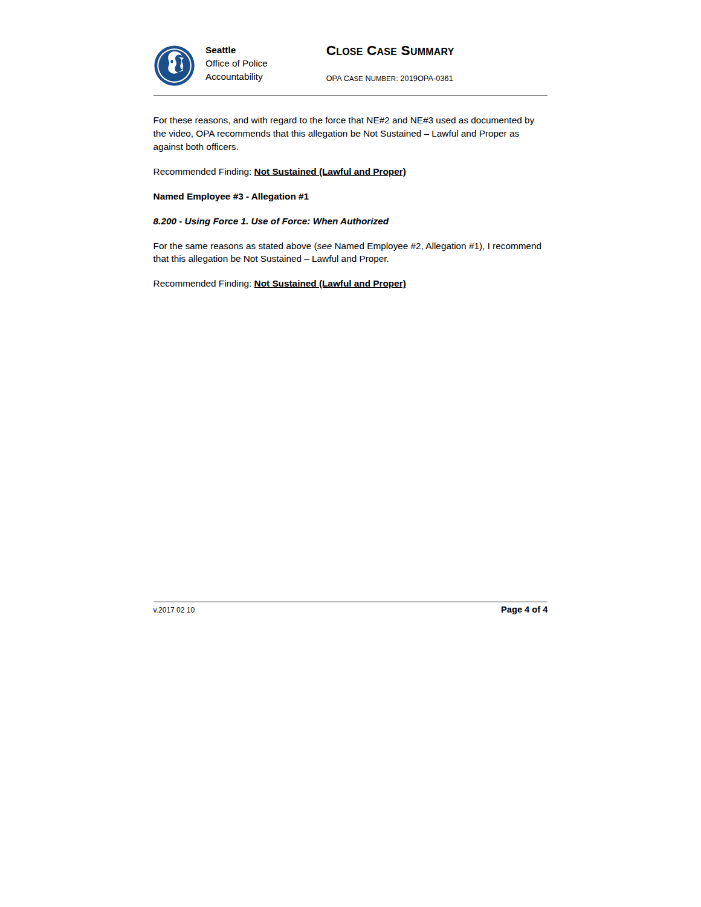Seattle
Office of Police
Accountability
Close Case Summary
OPA CASE NUMBER: 2019OPA-0361
For these reasons, and with regard to the force that NE#2 and NE#3 used as documented by the video, OPA recommends that this allegation be Not Sustained – Lawful and Proper as against both officers.
Recommended Finding: Not Sustained (Lawful and Proper)
Named Employee #3 - Allegation #1
8.200 - Using Force 1. Use of Force: When Authorized
For the same reasons as stated above (see Named Employee #2, Allegation #1), I recommend that this allegation be Not Sustained – Lawful and Proper.
Recommended Finding: Not Sustained (Lawful and Proper)
v.2017 02 10
Page 4 of 4